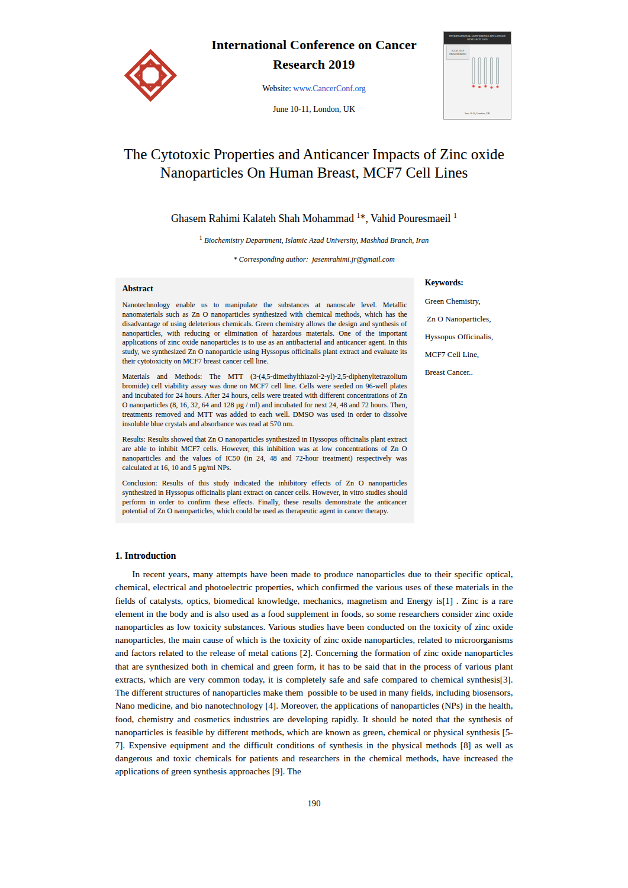International Conference on Cancer Research 2019
Website: www.CancerConf.org
June 10-11, London, UK
INTERNATIONAL CONFERENCE ON CANCER RESEARCH 2019
ICCR 2019 PROCEEDING
June 9-10, London, UK
The Cytotoxic Properties and Anticancer Impacts of Zinc oxide Nanoparticles On Human Breast, MCF7 Cell Lines
Ghasem Rahimi Kalateh Shah Mohammad 1*, Vahid Pouresmaeil 1
1 Biochemistry Department, Islamic Azad University, Mashhad Branch, Iran
* Corresponding author: jasemrahimi.jr@gmail.com
Abstract
Nanotechnology enable us to manipulate the substances at nanoscale level. Metallic nanomaterials such as Zn O nanoparticles synthesized with chemical methods, which has the disadvantage of using deleterious chemicals. Green chemistry allows the design and synthesis of nanoparticles, with reducing or elimination of hazardous materials. One of the important applications of zinc oxide nanoparticles is to use as an antibacterial and anticancer agent. In this study, we synthesized Zn O nanoparticle using Hyssopus officinalis plant extract and evaluate its their cytotoxicity on MCF7 breast cancer cell line.
Materials and Methods: The MTT (3-(4,5-dimethylthiazol-2-yl)-2,5-diphenyltetrazolium bromide) cell viability assay was done on MCF7 cell line. Cells were seeded on 96-well plates and incubated for 24 hours. After 24 hours, cells were treated with different concentrations of Zn O nanoparticles (8, 16, 32, 64 and 128 µg / ml) and incubated for next 24, 48 and 72 hours. Then, treatments removed and MTT was added to each well. DMSO was used in order to dissolve insoluble blue crystals and absorbance was read at 570 nm.
Results: Results showed that Zn O nanoparticles synthesized in Hyssopus officinalis plant extract are able to inhibit MCF7 cells. However, this inhibition was at low concentrations of Zn O nanoparticles and the values of IC50 (in 24, 48 and 72-hour treatment) respectively was calculated at 16, 10 and 5 µg/ml NPs.
Conclusion: Results of this study indicated the inhibitory effects of Zn O nanoparticles synthesized in Hyssopus officinalis plant extract on cancer cells. However, in vitro studies should perform in order to confirm these effects. Finally, these results demonstrate the anticancer potential of Zn O nanoparticles, which could be used as therapeutic agent in cancer therapy.
Keywords:
Green Chemistry,
Zn O Nanoparticles,
Hyssopus Officinalis,
MCF7 Cell Line,
Breast Cancer..
1. Introduction
In recent years, many attempts have been made to produce nanoparticles due to their specific optical, chemical, electrical and photoelectric properties, which confirmed the various uses of these materials in the fields of catalysts, optics, biomedical knowledge, mechanics, magnetism and Energy is[1] . Zinc is a rare element in the body and is also used as a food supplement in foods, so some researchers consider zinc oxide nanoparticles as low toxicity substances. Various studies have been conducted on the toxicity of zinc oxide nanoparticles, the main cause of which is the toxicity of zinc oxide nanoparticles, related to microorganisms and factors related to the release of metal cations [2]. Concerning the formation of zinc oxide nanoparticles that are synthesized both in chemical and green form, it has to be said that in the process of various plant extracts, which are very common today, it is completely safe and safe compared to chemical synthesis[3]. The different structures of nanoparticles make them possible to be used in many fields, including biosensors, Nano medicine, and bio nanotechnology [4]. Moreover, the applications of nanoparticles (NPs) in the health, food, chemistry and cosmetics industries are developing rapidly. It should be noted that the synthesis of nanoparticles is feasible by different methods, which are known as green, chemical or physical synthesis [5-7]. Expensive equipment and the difficult conditions of synthesis in the physical methods [8] as well as dangerous and toxic chemicals for patients and researchers in the chemical methods, have increased the applications of green synthesis approaches [9]. The
190